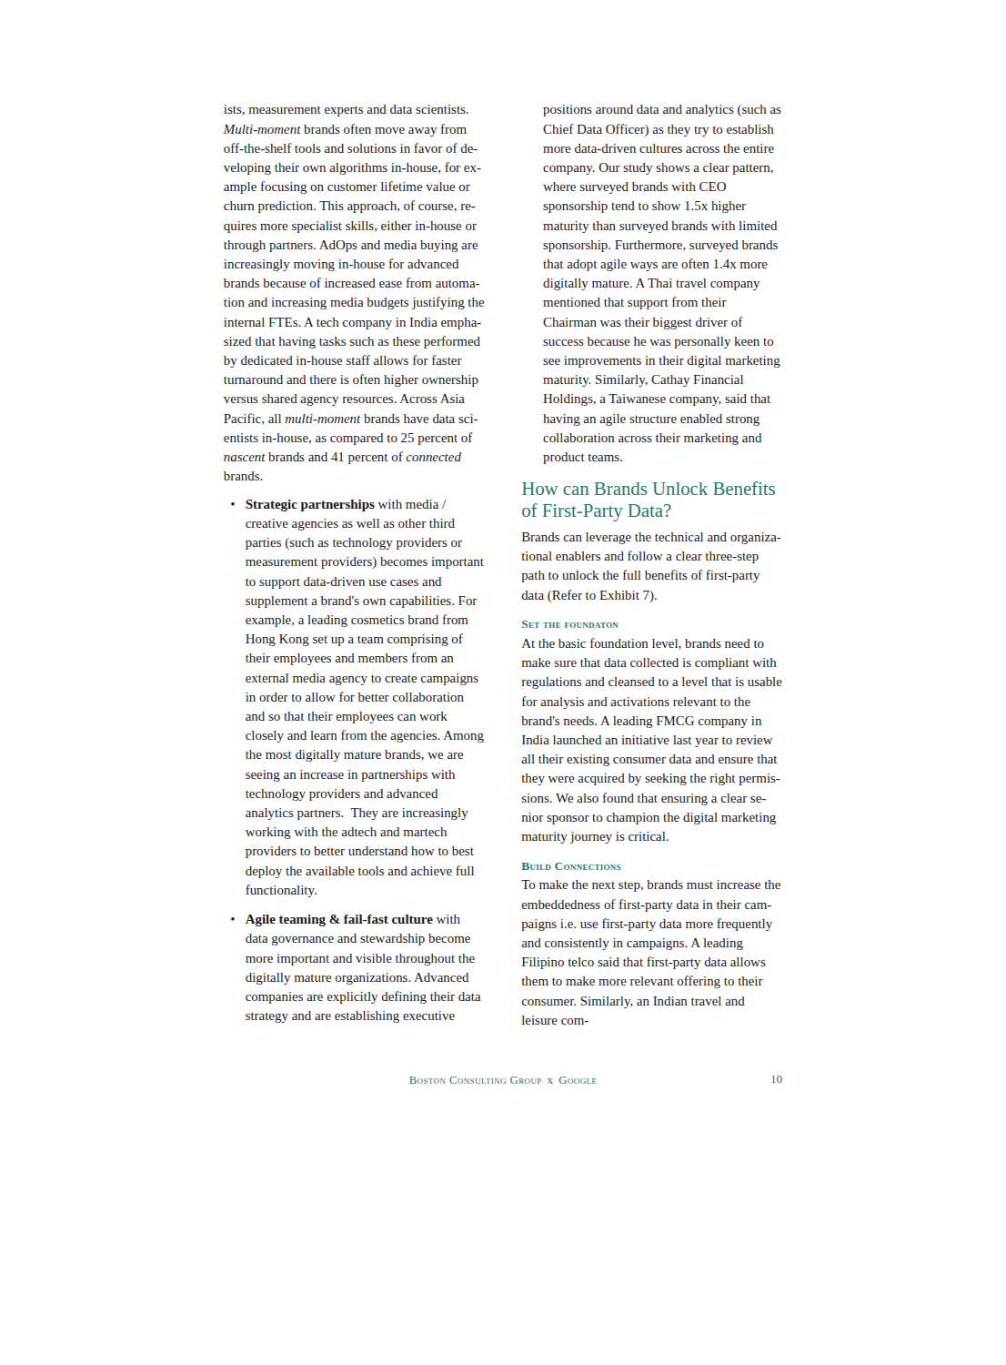ists, measurement experts and data scientists. Multi-moment brands often move away from off-the-shelf tools and solutions in favor of developing their own algorithms in-house, for example focusing on customer lifetime value or churn prediction. This approach, of course, requires more specialist skills, either in-house or through partners. AdOps and media buying are increasingly moving in-house for advanced brands because of increased ease from automation and increasing media budgets justifying the internal FTEs. A tech company in India emphasized that having tasks such as these performed by dedicated in-house staff allows for faster turnaround and there is often higher ownership versus shared agency resources. Across Asia Pacific, all multi-moment brands have data scientists in-house, as compared to 25 percent of nascent brands and 41 percent of connected brands.
Strategic partnerships with media / creative agencies as well as other third parties (such as technology providers or measurement providers) becomes important to support data-driven use cases and supplement a brand's own capabilities. For example, a leading cosmetics brand from Hong Kong set up a team comprising of their employees and members from an external media agency to create campaigns in order to allow for better collaboration and so that their employees can work closely and learn from the agencies. Among the most digitally mature brands, we are seeing an increase in partnerships with technology providers and advanced analytics partners. They are increasingly working with the adtech and martech providers to better understand how to best deploy the available tools and achieve full functionality.
Agile teaming & fail-fast culture with data governance and stewardship become more important and visible throughout the digitally mature organizations. Advanced companies are explicitly defining their data strategy and are establishing executive positions around data and analytics (such as Chief Data Officer) as they try to establish more data-driven cultures across the entire company. Our study shows a clear pattern, where surveyed brands with CEO sponsorship tend to show 1.5x higher maturity than surveyed brands with limited sponsorship. Furthermore, surveyed brands that adopt agile ways are often 1.4x more digitally mature. A Thai travel company mentioned that support from their Chairman was their biggest driver of success because he was personally keen to see improvements in their digital marketing maturity. Similarly, Cathay Financial Holdings, a Taiwanese company, said that having an agile structure enabled strong collaboration across their marketing and product teams.
How can Brands Unlock Benefits of First-Party Data?
Brands can leverage the technical and organizational enablers and follow a clear three-step path to unlock the full benefits of first-party data (Refer to Exhibit 7).
Set the foundaton
At the basic foundation level, brands need to make sure that data collected is compliant with regulations and cleansed to a level that is usable for analysis and activations relevant to the brand's needs. A leading FMCG company in India launched an initiative last year to review all their existing consumer data and ensure that they were acquired by seeking the right permissions. We also found that ensuring a clear senior sponsor to champion the digital marketing maturity journey is critical.
Build Connections
To make the next step, brands must increase the embeddedness of first-party data in their campaigns i.e. use first-party data more frequently and consistently in campaigns. A leading Filipino telco said that first-party data allows them to make more relevant offering to their consumer. Similarly, an Indian travel and leisure com-
Boston Consulting Group x Google
10